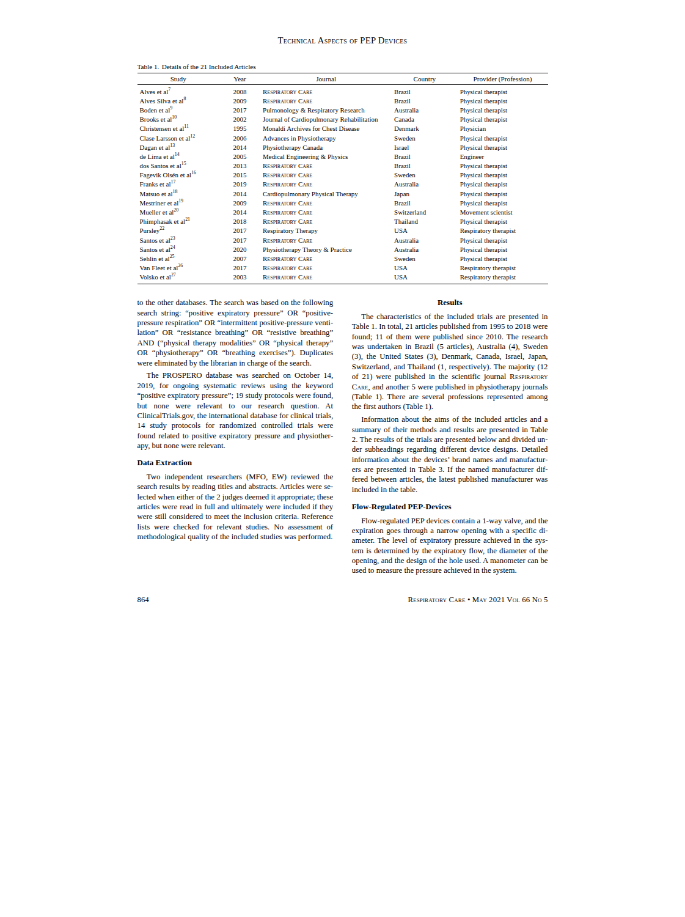Technical Aspects of PEP Devices
Table 1. Details of the 21 Included Articles
| Study | Year | Journal | Country | Provider (Profession) |
| --- | --- | --- | --- | --- |
| Alves et al 7 | 2008 | Respiratory Care | Brazil | Physical therapist |
| Alves Silva et al 8 | 2009 | Respiratory Care | Brazil | Physical therapist |
| Boden et al 9 | 2017 | Pulmonology & Respiratory Research | Australia | Physical therapist |
| Brooks et al 10 | 2002 | Journal of Cardiopulmonary Rehabilitation | Canada | Physical therapist |
| Christensen et al 11 | 1995 | Monaldi Archives for Chest Disease | Denmark | Physician |
| Clase Larsson et al 12 | 2006 | Advances in Physiotherapy | Sweden | Physical therapist |
| Dagan et al 13 | 2014 | Physiotherapy Canada | Israel | Physical therapist |
| de Lima et al 14 | 2005 | Medical Engineering & Physics | Brazil | Engineer |
| dos Santos et al 15 | 2013 | Respiratory Care | Brazil | Physical therapist |
| Fagevik Olsén et al 16 | 2015 | Respiratory Care | Sweden | Physical therapist |
| Franks et al 17 | 2019 | Respiratory Care | Australia | Physical therapist |
| Matsuo et al 18 | 2014 | Cardiopulmonary Physical Therapy | Japan | Physical therapist |
| Mestriner et al 19 | 2009 | Respiratory Care | Brazil | Physical therapist |
| Mueller et al 20 | 2014 | Respiratory Care | Switzerland | Movement scientist |
| Phimphasak et al 21 | 2018 | Respiratory Care | Thailand | Physical therapist |
| Pursley 22 | 2017 | Respiratory Therapy | USA | Respiratory therapist |
| Santos et al 23 | 2017 | Respiratory Care | Australia | Physical therapist |
| Santos et al 24 | 2020 | Physiotherapy Theory & Practice | Australia | Physical therapist |
| Sehlin et al 25 | 2007 | Respiratory Care | Sweden | Physical therapist |
| Van Fleet et al 26 | 2017 | Respiratory Care | USA | Respiratory therapist |
| Volsko et al 27 | 2003 | Respiratory Care | USA | Respiratory therapist |
to the other databases. The search was based on the following search string: “positive expiratory pressure” OR “positive-pressure respiration” OR “intermittent positive-pressure ventilation” OR “resistance breathing” OR “resistive breathing” AND (“physical therapy modalities” OR “physical therapy” OR “physiotherapy” OR “breathing exercises”). Duplicates were eliminated by the librarian in charge of the search.
The PROSPERO database was searched on October 14, 2019, for ongoing systematic reviews using the keyword “positive expiratory pressure”; 19 study protocols were found, but none were relevant to our research question. At ClinicalTrials.gov, the international database for clinical trials, 14 study protocols for randomized controlled trials were found related to positive expiratory pressure and physiotherapy, but none were relevant.
Data Extraction
Two independent researchers (MFO, EW) reviewed the search results by reading titles and abstracts. Articles were selected when either of the 2 judges deemed it appropriate; these articles were read in full and ultimately were included if they were still considered to meet the inclusion criteria. Reference lists were checked for relevant studies. No assessment of methodological quality of the included studies was performed.
Results
The characteristics of the included trials are presented in Table 1. In total, 21 articles published from 1995 to 2018 were found; 11 of them were published since 2010. The research was undertaken in Brazil (5 articles), Australia (4), Sweden (3), the United States (3), Denmark, Canada, Israel, Japan, Switzerland, and Thailand (1, respectively). The majority (12 of 21) were published in the scientific journal Respiratory Care, and another 5 were published in physiotherapy journals (Table 1). There are several professions represented among the first authors (Table 1).
Information about the aims of the included articles and a summary of their methods and results are presented in Table 2. The results of the trials are presented below and divided under subheadings regarding different device designs. Detailed information about the devices’ brand names and manufacturers are presented in Table 3. If the named manufacturer differed between articles, the latest published manufacturer was included in the table.
Flow-Regulated PEP-Devices
Flow-regulated PEP devices contain a 1-way valve, and the expiration goes through a narrow opening with a specific diameter. The level of expiratory pressure achieved in the system is determined by the expiratory flow, the diameter of the opening, and the design of the hole used. A manometer can be used to measure the pressure achieved in the system.
864
Respiratory Care • May 2021 Vol 66 No 5